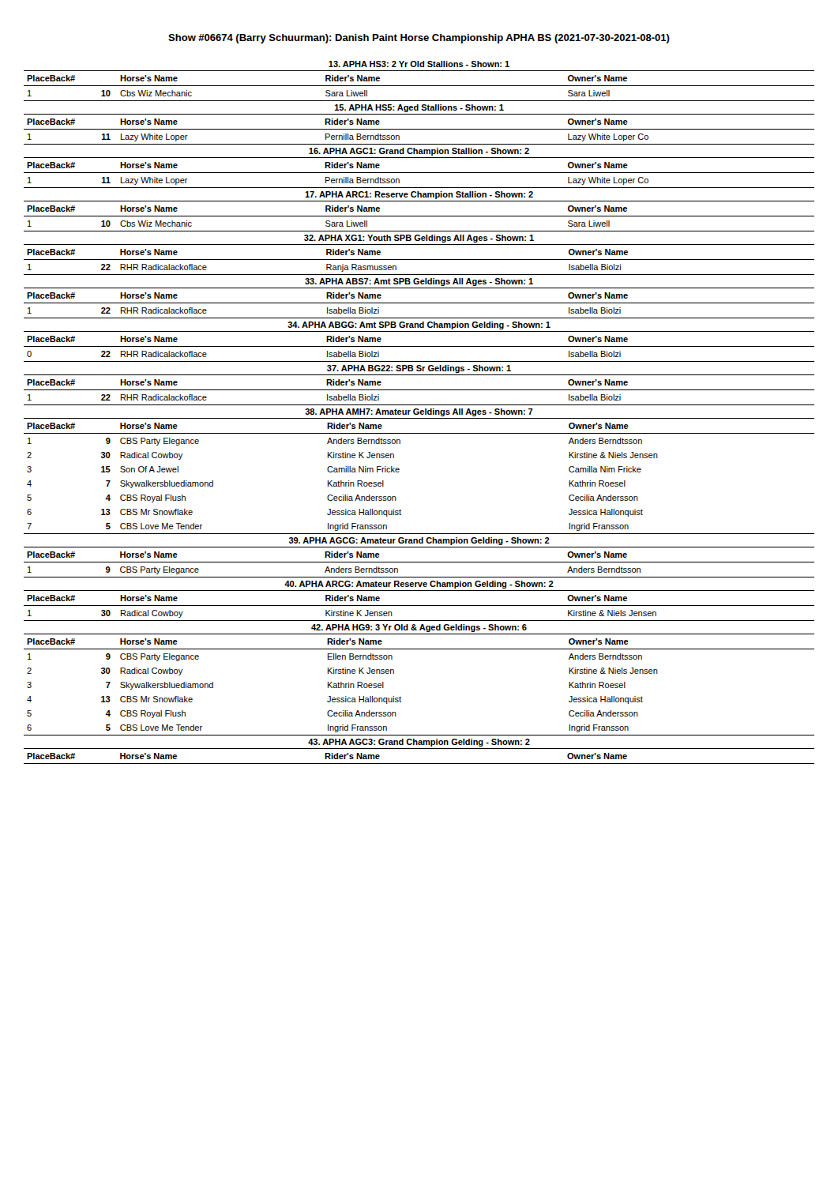Show #06674 (Barry Schuurman): Danish Paint Horse Championship APHA BS (2021-07-30-2021-08-01)
13. APHA HS3: 2 Yr Old Stallions - Shown: 1
| PlaceBack# | | Horse's Name | Rider's Name | Owner's Name |
| --- | --- | --- | --- | --- |
| 1 | 10 | Cbs Wiz Mechanic | Sara Liwell | Sara Liwell |
15. APHA HS5: Aged Stallions - Shown: 1
| PlaceBack# | | Horse's Name | Rider's Name | Owner's Name |
| --- | --- | --- | --- | --- |
| 1 | 11 | Lazy White Loper | Pernilla Berndtsson | Lazy White Loper Co |
16. APHA AGC1: Grand Champion Stallion - Shown: 2
| PlaceBack# | | Horse's Name | Rider's Name | Owner's Name |
| --- | --- | --- | --- | --- |
| 1 | 11 | Lazy White Loper | Pernilla Berndtsson | Lazy White Loper Co |
17. APHA ARC1: Reserve Champion Stallion - Shown: 2
| PlaceBack# | | Horse's Name | Rider's Name | Owner's Name |
| --- | --- | --- | --- | --- |
| 1 | 10 | Cbs Wiz Mechanic | Sara Liwell | Sara Liwell |
32. APHA XG1: Youth SPB Geldings All Ages - Shown: 1
| PlaceBack# | | Horse's Name | Rider's Name | Owner's Name |
| --- | --- | --- | --- | --- |
| 1 | 22 | RHR Radicalackoflace | Ranja Rasmussen | Isabella Biolzi |
33. APHA ABS7: Amt SPB Geldings All Ages - Shown: 1
| PlaceBack# | | Horse's Name | Rider's Name | Owner's Name |
| --- | --- | --- | --- | --- |
| 1 | 22 | RHR Radicalackoflace | Isabella Biolzi | Isabella Biolzi |
34. APHA ABGG: Amt SPB Grand Champion Gelding - Shown: 1
| PlaceBack# | | Horse's Name | Rider's Name | Owner's Name |
| --- | --- | --- | --- | --- |
| 0 | 22 | RHR Radicalackoflace | Isabella Biolzi | Isabella Biolzi |
37. APHA BG22: SPB Sr Geldings - Shown: 1
| PlaceBack# | | Horse's Name | Rider's Name | Owner's Name |
| --- | --- | --- | --- | --- |
| 1 | 22 | RHR Radicalackoflace | Isabella Biolzi | Isabella Biolzi |
38. APHA AMH7: Amateur Geldings All Ages - Shown: 7
| PlaceBack# | | Horse's Name | Rider's Name | Owner's Name |
| --- | --- | --- | --- | --- |
| 1 | 9 | CBS Party Elegance | Anders Berndtsson | Anders Berndtsson |
| 2 | 30 | Radical Cowboy | Kirstine K Jensen | Kirstine & Niels Jensen |
| 3 | 15 | Son Of A Jewel | Camilla Nim Fricke | Camilla Nim Fricke |
| 4 | 7 | Skywalkersbluediamond | Kathrin Roesel | Kathrin Roesel |
| 5 | 4 | CBS Royal Flush | Cecilia Andersson | Cecilia Andersson |
| 6 | 13 | CBS Mr Snowflake | Jessica Hallonquist | Jessica Hallonquist |
| 7 | 5 | CBS Love Me Tender | Ingrid Fransson | Ingrid Fransson |
39. APHA AGCG: Amateur Grand Champion Gelding - Shown: 2
| PlaceBack# | | Horse's Name | Rider's Name | Owner's Name |
| --- | --- | --- | --- | --- |
| 1 | 9 | CBS Party Elegance | Anders Berndtsson | Anders Berndtsson |
40. APHA ARCG: Amateur Reserve Champion Gelding - Shown: 2
| PlaceBack# | | Horse's Name | Rider's Name | Owner's Name |
| --- | --- | --- | --- | --- |
| 1 | 30 | Radical Cowboy | Kirstine K Jensen | Kirstine & Niels Jensen |
42. APHA HG9: 3 Yr Old & Aged Geldings - Shown: 6
| PlaceBack# | | Horse's Name | Rider's Name | Owner's Name |
| --- | --- | --- | --- | --- |
| 1 | 9 | CBS Party Elegance | Ellen Berndtsson | Anders Berndtsson |
| 2 | 30 | Radical Cowboy | Kirstine K Jensen | Kirstine & Niels Jensen |
| 3 | 7 | Skywalkersbluediamond | Kathrin Roesel | Kathrin Roesel |
| 4 | 13 | CBS Mr Snowflake | Jessica Hallonquist | Jessica Hallonquist |
| 5 | 4 | CBS Royal Flush | Cecilia Andersson | Cecilia Andersson |
| 6 | 5 | CBS Love Me Tender | Ingrid Fransson | Ingrid Fransson |
43. APHA AGC3: Grand Champion Gelding - Shown: 2
| PlaceBack# | | Horse's Name | Rider's Name | Owner's Name |
| --- | --- | --- | --- | --- |